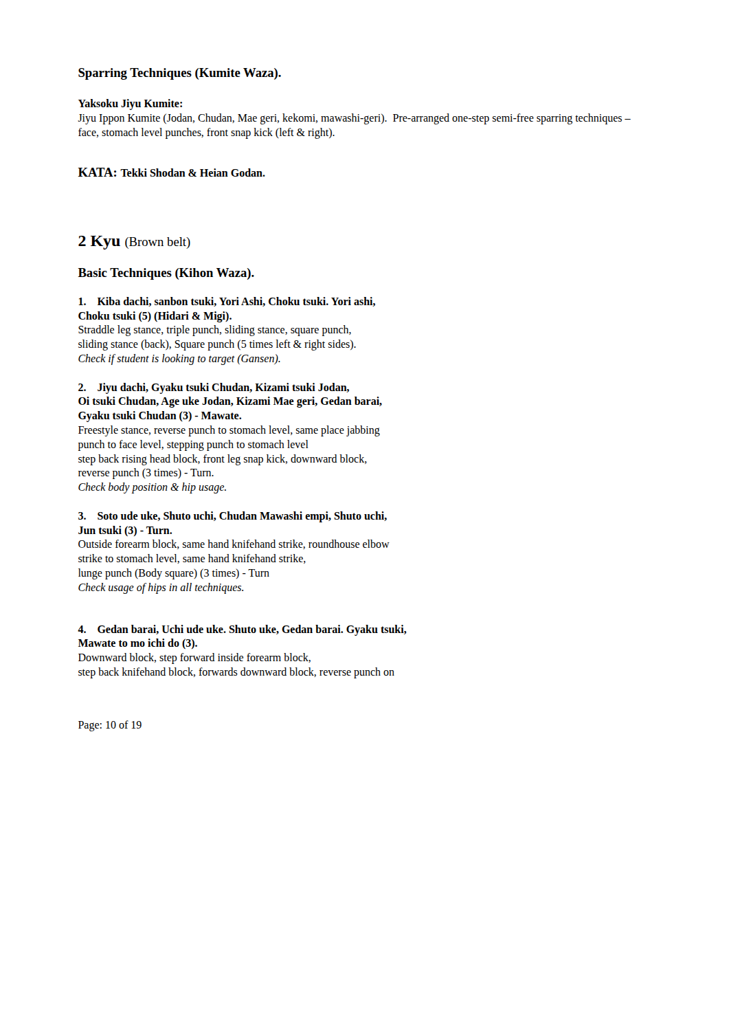Sparring Techniques (Kumite Waza).
Yaksoku Jiyu Kumite:
Jiyu Ippon Kumite (Jodan, Chudan, Mae geri, kekomi, mawashi-geri). Pre-arranged one-step semi-free sparring techniques – face, stomach level punches, front snap kick (left & right).
KATA: Tekki Shodan & Heian Godan.
2 Kyu (Brown belt)
Basic Techniques (Kihon Waza).
1. Kiba dachi, sanbon tsuki, Yori Ashi, Choku tsuki. Yori ashi,
Choku tsuki (5) (Hidari & Migi).
Straddle leg stance, triple punch, sliding stance, square punch,
sliding stance (back), Square punch (5 times left & right sides).
Check if student is looking to target (Gansen).
2. Jiyu dachi, Gyaku tsuki Chudan, Kizami tsuki Jodan,
Oi tsuki Chudan, Age uke Jodan, Kizami Mae geri, Gedan barai,
Gyaku tsuki Chudan (3) - Mawate.
Freestyle stance, reverse punch to stomach level, same place jabbing
punch to face level, stepping punch to stomach level
step back rising head block, front leg snap kick, downward block,
reverse punch (3 times) - Turn.
Check body position & hip usage.
3. Soto ude uke, Shuto uchi, Chudan Mawashi empi, Shuto uchi,
Jun tsuki (3) - Turn.
Outside forearm block, same hand knifehand strike, roundhouse elbow
strike to stomach level, same hand knifehand strike,
lunge punch (Body square) (3 times) - Turn
Check usage of hips in all techniques.
4. Gedan barai, Uchi ude uke. Shuto uke, Gedan barai. Gyaku tsuki,
Mawate to mo ichi do (3).
Downward block, step forward inside forearm block,
step back knifehand block, forwards downward block, reverse punch on
Page: 10 of 19